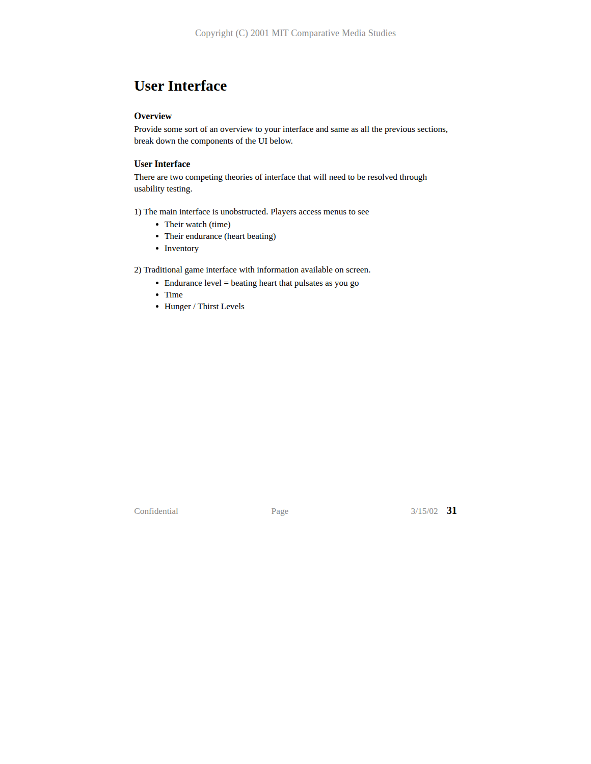Copyright (C) 2001 MIT Comparative Media Studies
User Interface
Overview
Provide some sort of an overview to your interface and same as all the previous sections, break down the components of the UI below.
User Interface
There are two competing theories of interface that will need to be resolved through usability testing.
1) The main interface is unobstructed. Players access menus to see
Their watch (time)
Their endurance (heart beating)
Inventory
2) Traditional game interface with information available on screen.
Endurance level = beating heart that pulsates as you go
Time
Hunger / Thirst Levels
Confidential Page 3/15/02 31